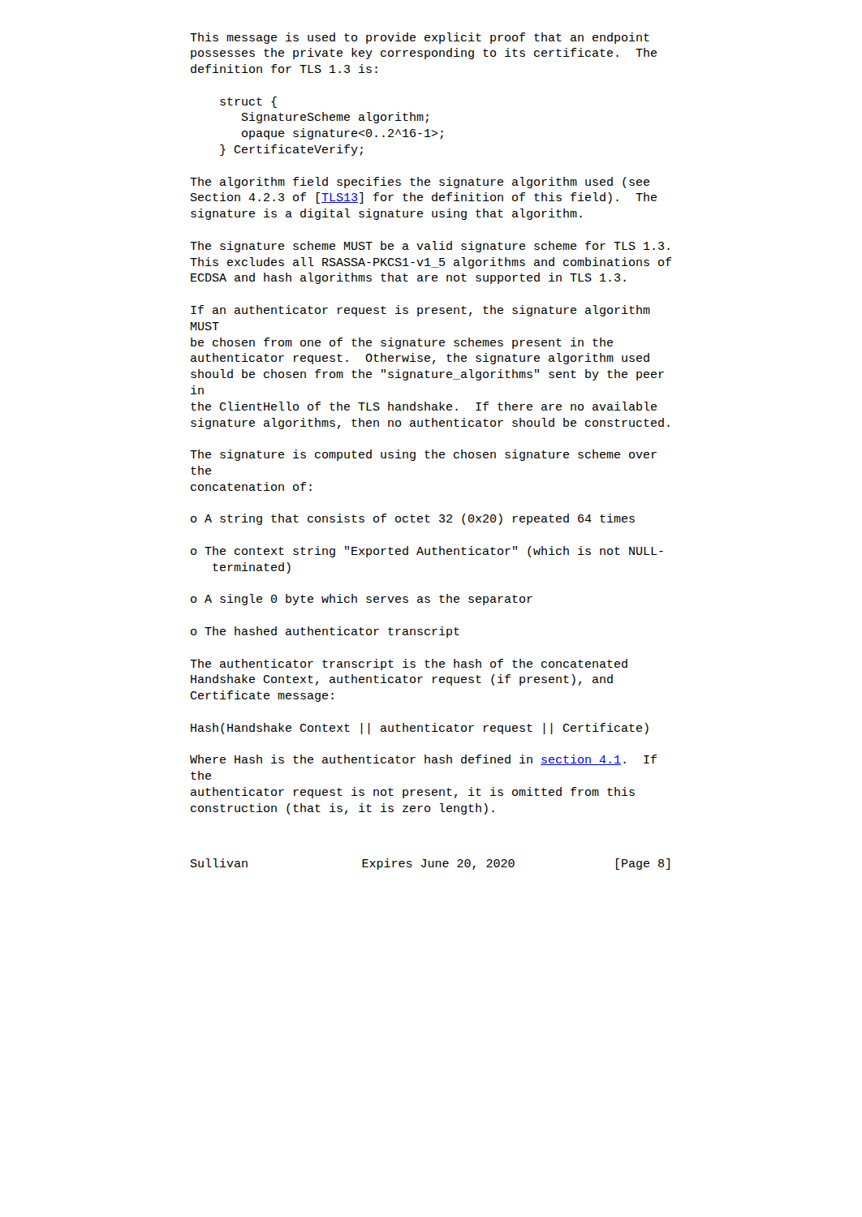This message is used to provide explicit proof that an endpoint possesses the private key corresponding to its certificate. The definition for TLS 1.3 is:
struct {
   SignatureScheme algorithm;
   opaque signature<0..2^16-1>;
} CertificateVerify;
The algorithm field specifies the signature algorithm used (see Section 4.2.3 of [TLS13] for the definition of this field). The signature is a digital signature using that algorithm.
The signature scheme MUST be a valid signature scheme for TLS 1.3. This excludes all RSASSA-PKCS1-v1_5 algorithms and combinations of ECDSA and hash algorithms that are not supported in TLS 1.3.
If an authenticator request is present, the signature algorithm MUST be chosen from one of the signature schemes present in the authenticator request. Otherwise, the signature algorithm used should be chosen from the "signature_algorithms" sent by the peer in the ClientHello of the TLS handshake. If there are no available signature algorithms, then no authenticator should be constructed.
The signature is computed using the chosen signature scheme over the concatenation of:
o A string that consists of octet 32 (0x20) repeated 64 times
o The context string "Exported Authenticator" (which is not NULL- terminated)
o A single 0 byte which serves as the separator
o The hashed authenticator transcript
The authenticator transcript is the hash of the concatenated Handshake Context, authenticator request (if present), and Certificate message:
Hash(Handshake Context || authenticator request || Certificate)
Where Hash is the authenticator hash defined in section 4.1. If the authenticator request is not present, it is omitted from this construction (that is, it is zero length).
Sullivan Expires June 20, 2020 [Page 8]